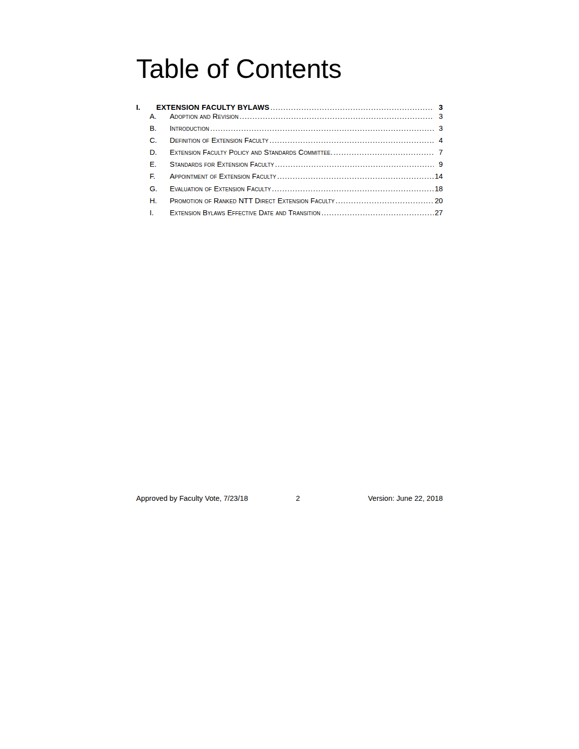Table of Contents
I. EXTENSION FACULTY BYLAWS .......................................................................................... 3
A. Adoption and Revision ..................................................................................................... 3
B. Introduction ................................................................................................................. 3
C. Definition of Extension Faculty ....................................................................................... 4
D. Extension Faculty Policy and Standards Committee. ......................................................... 7
E. Standards for Extension Faculty ....................................................................................... 9
F. Appointment of Extension Faculty .................................................................................. 14
G. Evaluation of Extension Faculty ..................................................................................... 18
H. Promotion of Ranked NTT Direct Extension Faculty ......................................................... 20
I. Extension Bylaws Effective Date and Transition .............................................................. 27
Approved by Faculty Vote, 7/23/18
2
Version: June 22, 2018